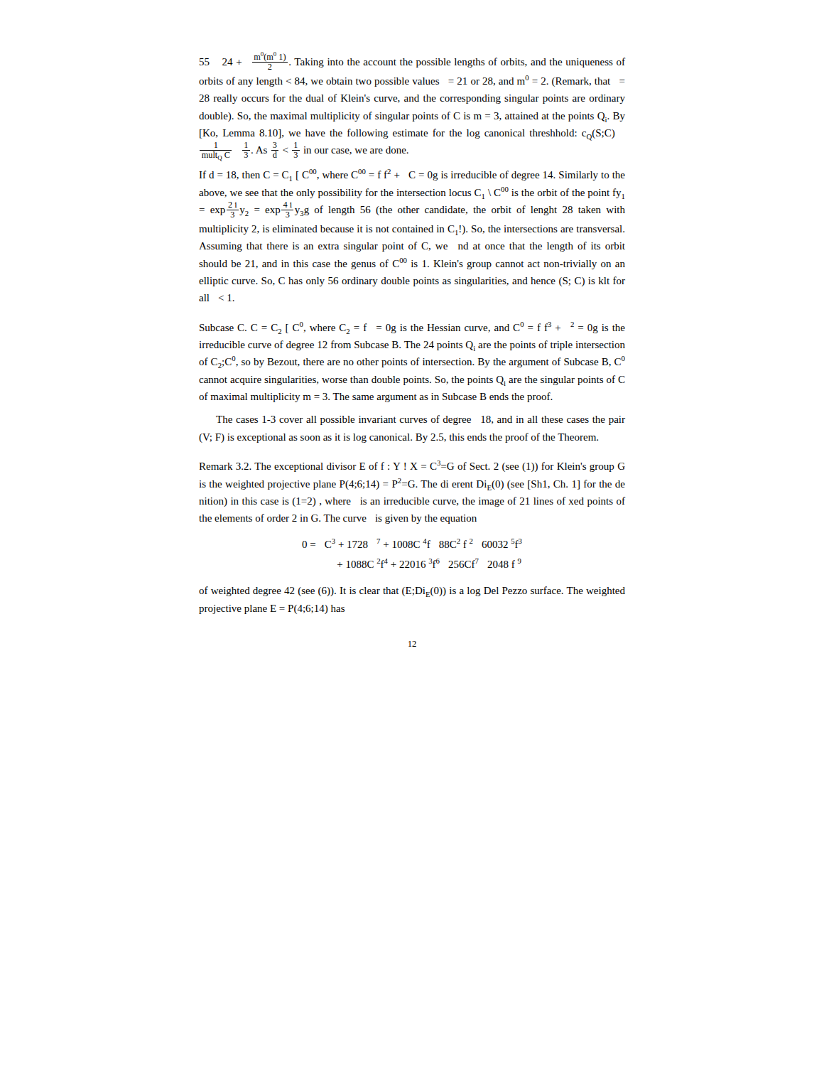55 24 + m0(m0 1) 2. Taking into the account the possible lengths of orbits, and the uniqueness of orbits of any length < 84, we obtain two possible values = 21 or 28, and m0 = 2. (Remark, that = 28 really occurs for the dual of Klein's curve, and the corresponding singular points are ordinary double). So, the maximal multiplicity of singular points of C is m = 3, attained at the points Qi. By [Ko, Lemma 8.10], we have the following estimate for the log canonical threshhold: cQ(S;C) 1 multQ C 13. As 3 d < 13 in our case, we are done.
If d = 18, then C = C1 [ C00, where C00 = f f2 + C = 0g is irreducible of degree 14. Similarly to the above, we see that the only possibility for the intersection locus C1 \ C00 is the orbit of the point fy1 = exp2 i 3y2 = exp4 i 3y3g of length 56 (the other candidate, the orbit of lenght 28 taken with multiplicity 2, is eliminated because it is not contained in C1!). So, the intersections are transversal. Assuming that there is an extra singular point of C, we nd at once that the length of its orbit should be 21, and in this case the genus of C00 is 1. Klein's group cannot act non-trivially on an elliptic curve. So, C has only 56 ordinary double points as singularities, and hence (S; C) is klt for all < 1.
Subcase C. C = C2 [ C0, where C2 = f = 0g is the Hessian curve, and C0 = f f3 + 2 = 0g is the irreducible curve of degree 12 from Subcase B. The 24 points Qi are the points of triple intersection of C2;C0, so by Bezout, there are no other points of intersection. By the argument of Subcase B, C0 cannot acquire singularities, worse than double points. So, the points Qi are the singular points of C of maximal multiplicity m = 3. The same argument as in Subcase B ends the proof.
The cases 1-3 cover all possible invariant curves of degree 18, and in all these cases the pair (V; F) is exceptional as soon as it is log canonical. By 2.5, this ends the proof of the Theorem.
Remark 3.2. The exceptional divisor E of f : Y ! X = C3=G of Sect. 2 (see (1)) for Klein's group G is the weighted projective plane P(4;6;14) = P2=G. The di erent DiE(0) (see [Sh1, Ch. 1] for the de nition) in this case is (1=2) , where is an irreducible curve, the image of 21 lines of xed points of the elements of order 2 in G. The curve is given by the equation
0 = C3 + 1728 7 + 1008C 4f 88C2 f 2 60032 5f3 + 1088C 2f4 + 22016 3f6 256Cf7 2048 f 9
of weighted degree 42 (see (6)). It is clear that (E;DiE(0)) is a log Del Pezzo surface. The weighted projective plane E = P(4;6;14) has
12